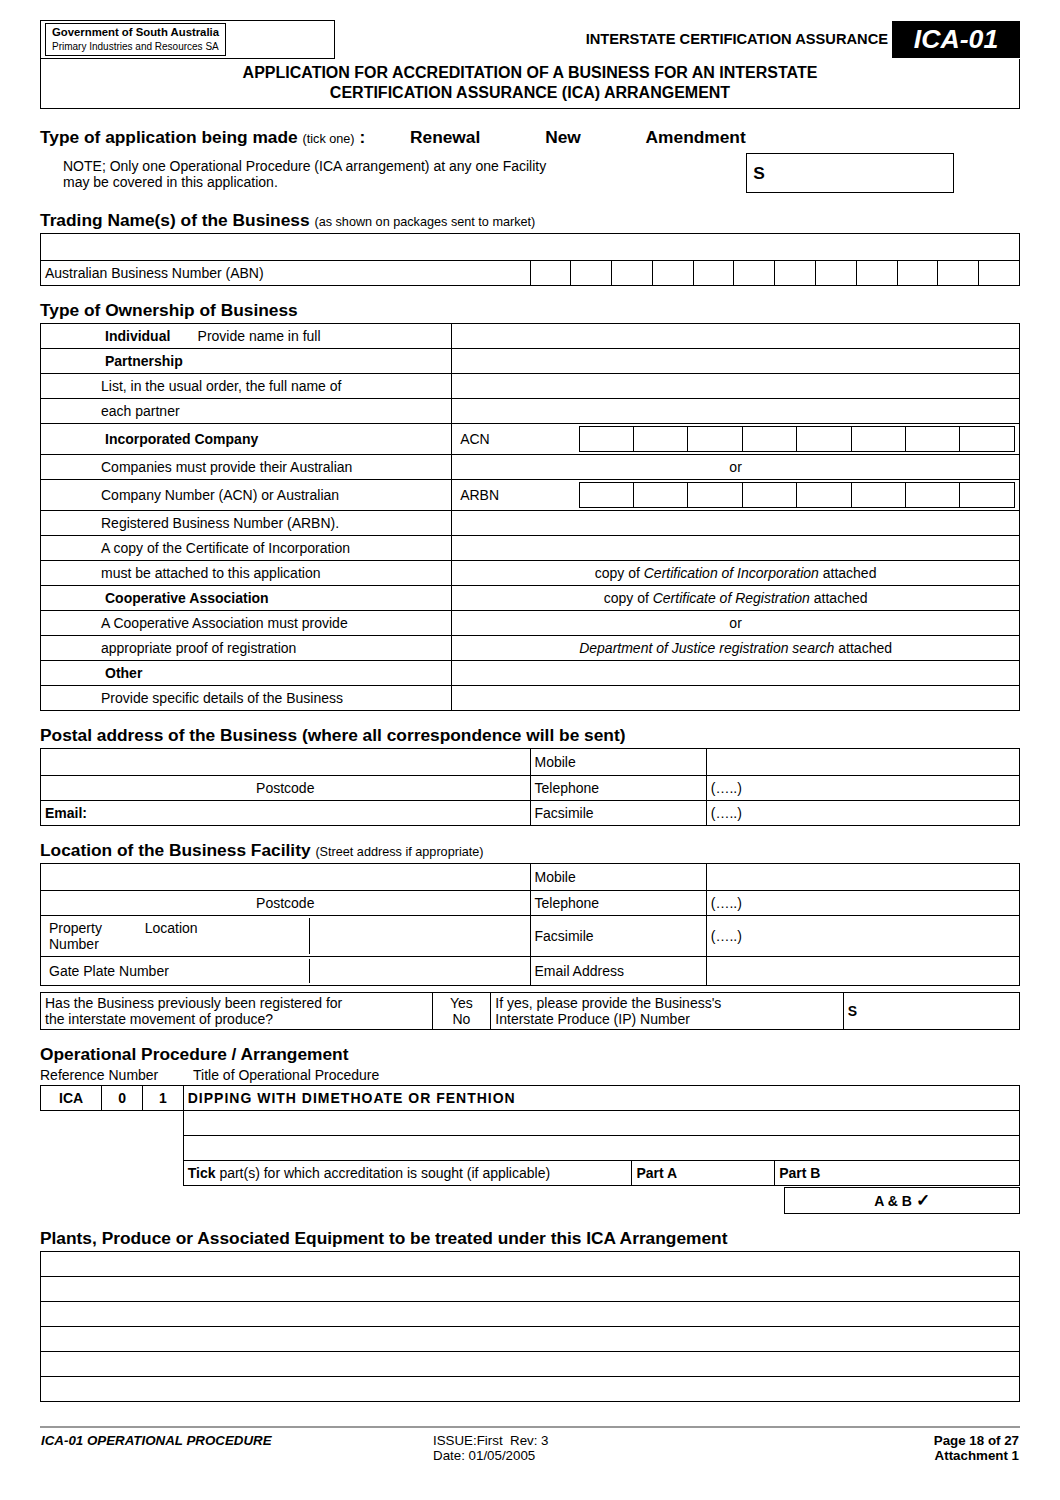| Government of South Australia Primary Industries and Resources SA | INTERSTATE CERTIFICATION ASSURANCE | ICA-01 |
APPLICATION FOR ACCREDITATION OF A BUSINESS FOR AN INTERSTATE
CERTIFICATION ASSURANCE (ICA) ARRANGEMENT
Type of application being made (tick one) : Renewal New Amendment
| NOTE; Only one Operational Procedure (ICA arrangement) at any one Facility may be covered in this application. | S |
Trading Name(s) of the Business (as shown on packages sent to market)
| Australian Business Number (ABN) | | | | | | | | | | | | |
Type of Ownership of Business
| Individual Provide name in full | |
| Partnership | |
| List, in the usual order, the full name of | |
| each partner | |
| Incorporated Company | / ACN / / / / / / / / / |
| Companies must provide their Australian | or |
| Company Number (ACN) or Australian | / ARBN / / / / / / / / / |
| Registered Business Number (ARBN). | |
| A copy of the Certificate of Incorporation | |
| must be attached to this application | copy of Certification of Incorporation attached |
| Cooperative Association | copy of Certificate of Registration attached |
| A Cooperative Association must provide | or |
| appropriate proof of registration | Department of Justice registration search attached |
| Other | |
| Provide specific details of the Business | |
Postal address of the Business (where all correspondence will be sent)
| | Mobile | |
| Postcode | Telephone | (…..) |
| Email: | Facsimile | (…..) |
Location of the Business Facility (Street address if appropriate)
| | Mobile | |
| Postcode | Telephone | (…..) |
| / Property Location Number / / | Facsimile | (…..) |
| / Gate Plate Number / / | Email Address | |
| Has the Business previously been registered for the interstate movement of produce? | Yes No | If yes, please provide the Business's Interstate Produce (IP) Number | S |
Operational Procedure / Arrangement
Reference Number Title of Operational Procedure
| ICA | 0 | 1 | DIPPING WITH DIMETHOATE OR FENTHION |
| | Tick part(s) for which accreditation is sought (if applicable) | Part A | Part B |
| | A & B ✓ |
Plants, Produce or Associated Equipment to be treated under this ICA Arrangement
| ICA-01 OPERATIONAL PROCEDURE | ISSUE:First Rev: 3 Date: 01/05/2005 | Page 18 of 27 Attachment 1 |